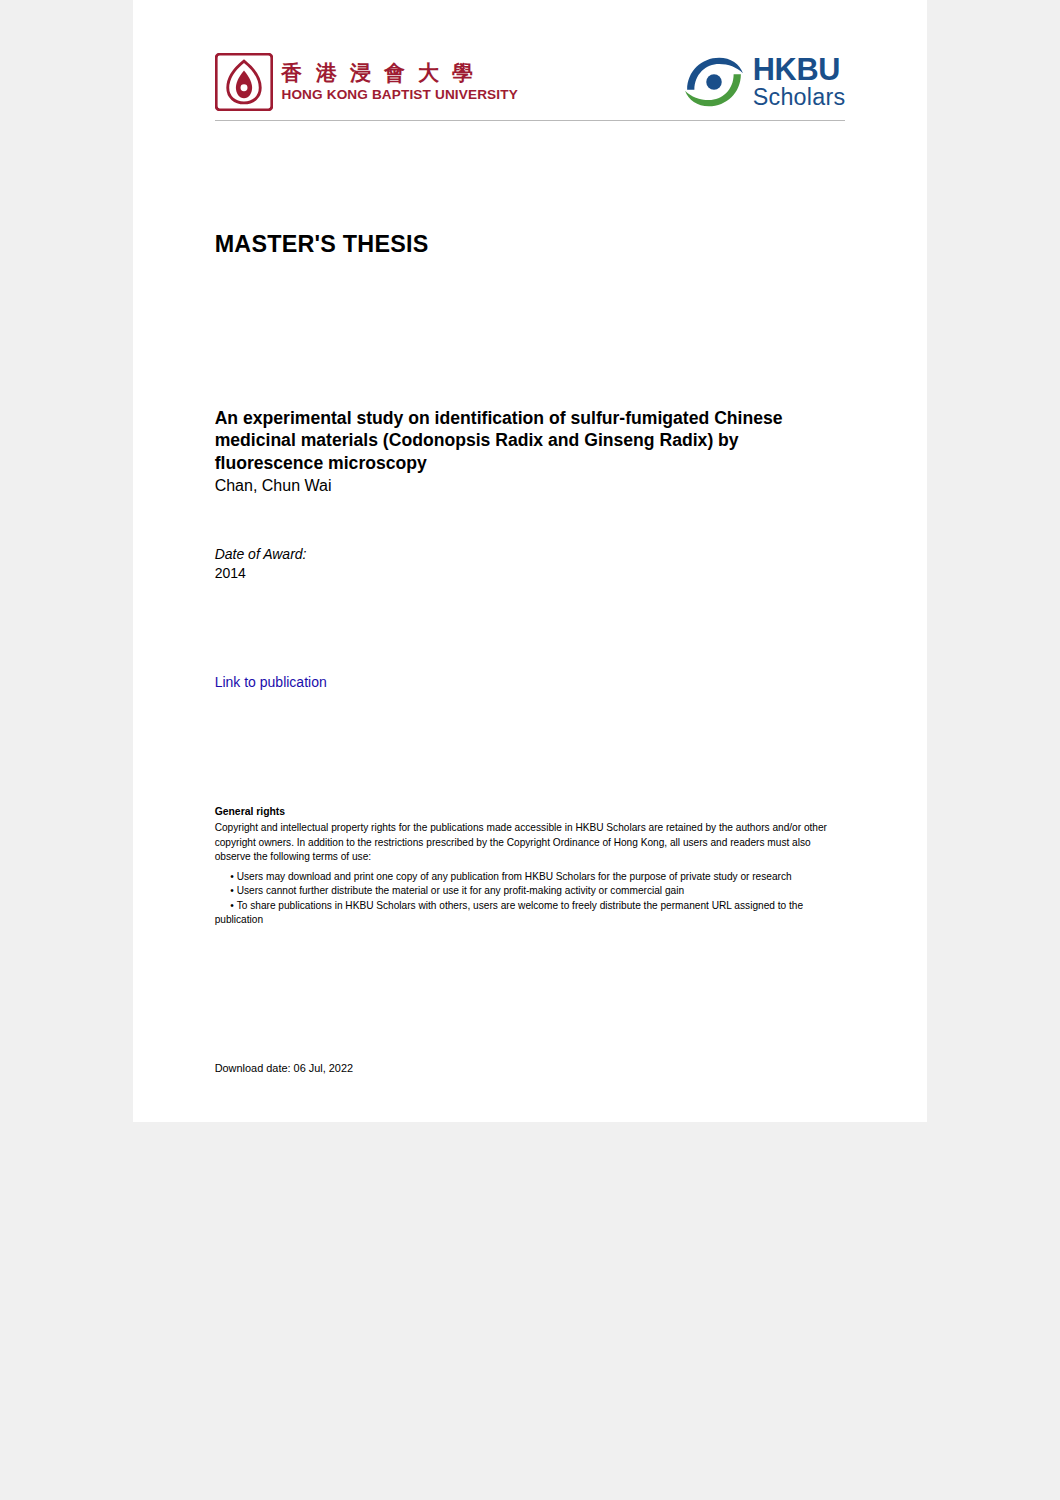香 港 浸 會 大 學
HONG KONG BAPTIST UNIVERSITY
HKBU
Scholars
MASTER'S THESIS
An experimental study on identification of sulfur-fumigated Chinese medicinal materials (Codonopsis Radix and Ginseng Radix) by fluorescence microscopy
Chan, Chun Wai
Date of Award:
2014
Link to publication
General rights
Copyright and intellectual property rights for the publications made accessible in HKBU Scholars are retained by the authors and/or other copyright owners. In addition to the restrictions prescribed by the Copyright Ordinance of Hong Kong, all users and readers must also observe the following terms of use:
Users may download and print one copy of any publication from HKBU Scholars for the purpose of private study or research
Users cannot further distribute the material or use it for any profit-making activity or commercial gain
To share publications in HKBU Scholars with others, users are welcome to freely distribute the permanent URL assigned to the
publication
Download date: 06 Jul, 2022